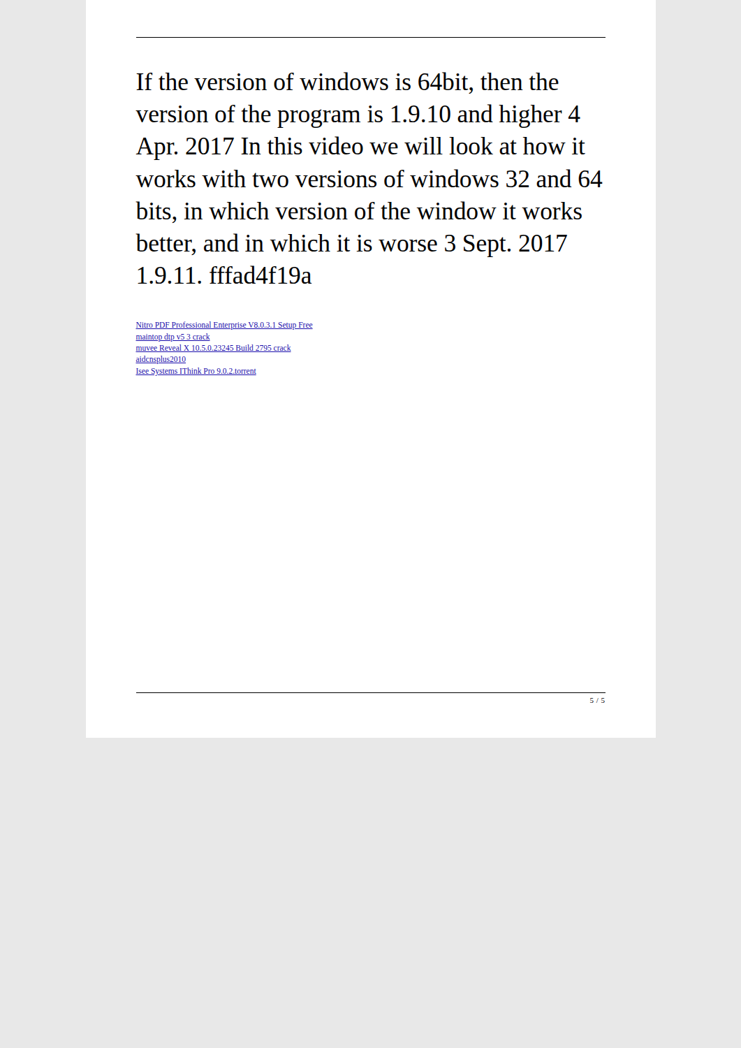If the version of windows is 64bit, then the version of the program is 1.9.10 and higher 4 Apr. 2017 In this video we will look at how it works with two versions of windows 32 and 64 bits, in which version of the window it works better, and in which it is worse 3 Sept. 2017 1.9.11. fffad4f19a
Nitro PDF Professional Enterprise V8.0.3.1 Setup Free maintop dtp v5 3 crack muvee Reveal X 10.5.0.23245 Build 2795 crack aidcnsplus2010 Isee Systems IThink Pro 9.0.2.torrent
5 / 5